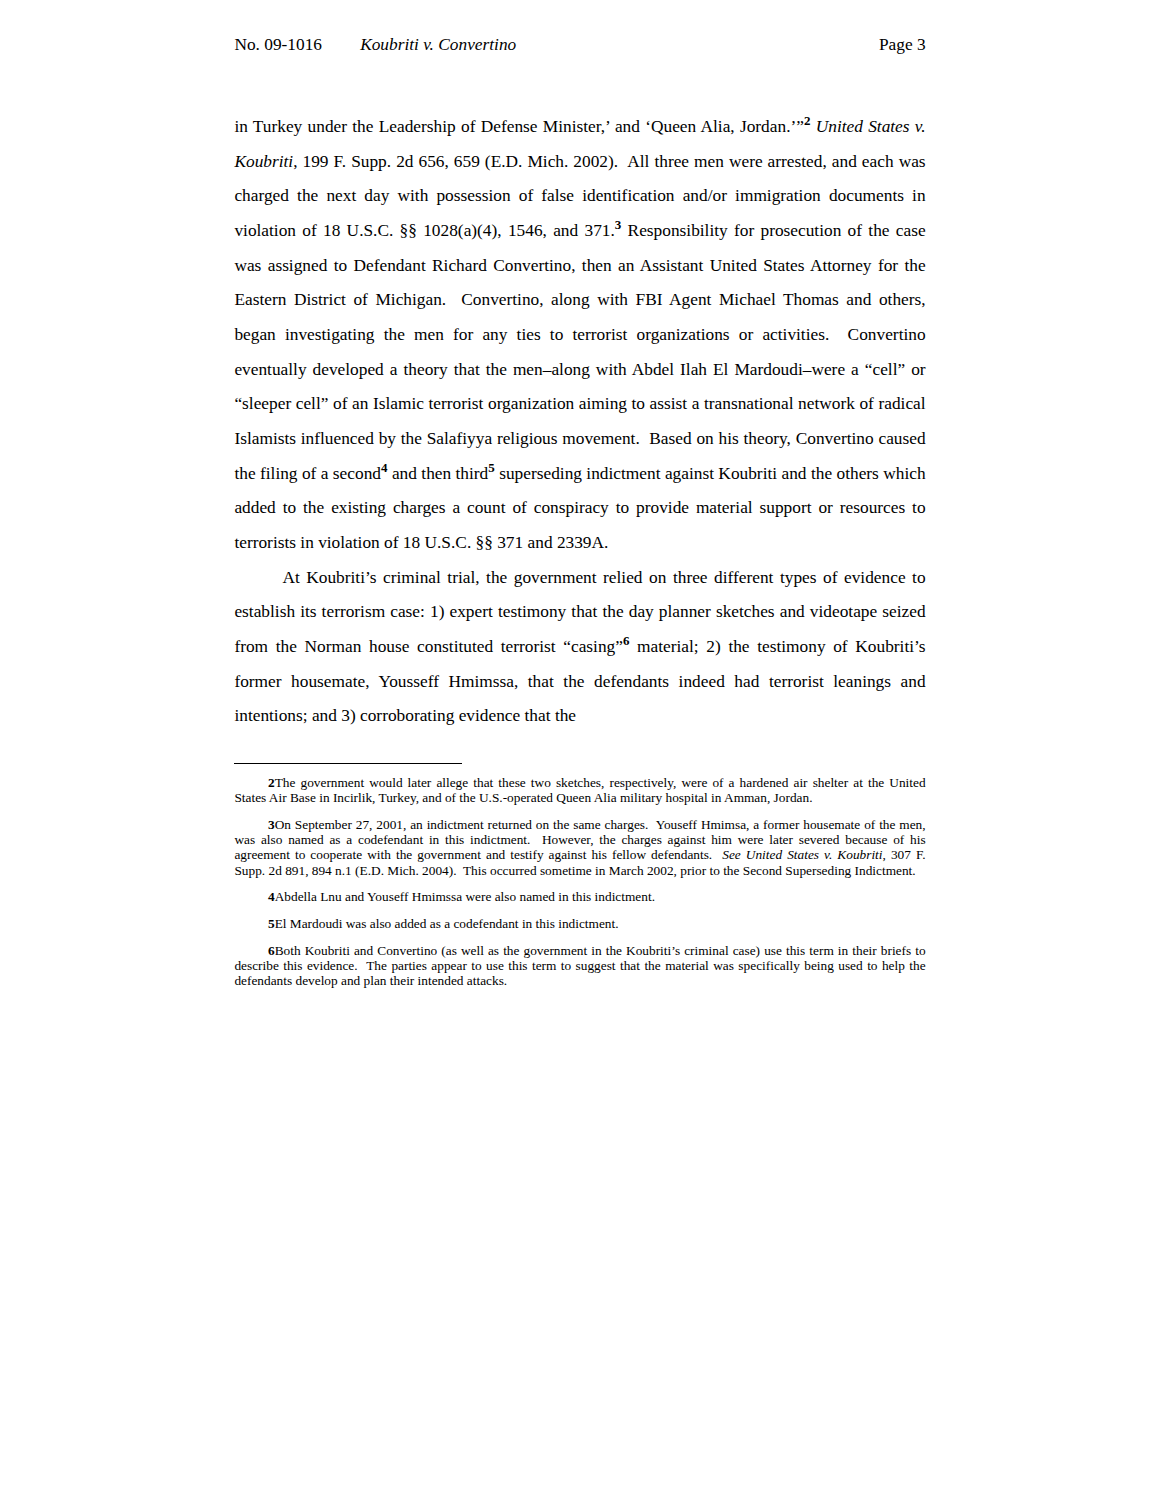No. 09-1016 Koubriti v. Convertino
Page 3
in Turkey under the Leadership of Defense Minister,’ and ‘Queen Alia, Jordan.’”2 United States v. Koubriti, 199 F. Supp. 2d 656, 659 (E.D. Mich. 2002). All three men were arrested, and each was charged the next day with possession of false identification and/or immigration documents in violation of 18 U.S.C. §§ 1028(a)(4), 1546, and 371.3 Responsibility for prosecution of the case was assigned to Defendant Richard Convertino, then an Assistant United States Attorney for the Eastern District of Michigan. Convertino, along with FBI Agent Michael Thomas and others, began investigating the men for any ties to terrorist organizations or activities. Convertino eventually developed a theory that the men–along with Abdel Ilah El Mardoudi–were a “cell” or “sleeper cell” of an Islamic terrorist organization aiming to assist a transnational network of radical Islamists influenced by the Salafiyya religious movement. Based on his theory, Convertino caused the filing of a second4 and then third5 superseding indictment against Koubriti and the others which added to the existing charges a count of conspiracy to provide material support or resources to terrorists in violation of 18 U.S.C. §§ 371 and 2339A.
At Koubriti’s criminal trial, the government relied on three different types of evidence to establish its terrorism case: 1) expert testimony that the day planner sketches and videotape seized from the Norman house constituted terrorist “casing”6 material; 2) the testimony of Koubriti’s former housemate, Yousseff Hmimssa, that the defendants indeed had terrorist leanings and intentions; and 3) corroborating evidence that the
2 The government would later allege that these two sketches, respectively, were of a hardened air shelter at the United States Air Base in Incirlik, Turkey, and of the U.S.-operated Queen Alia military hospital in Amman, Jordan.
3 On September 27, 2001, an indictment returned on the same charges. Youseff Hmimsa, a former housemate of the men, was also named as a codefendant in this indictment. However, the charges against him were later severed because of his agreement to cooperate with the government and testify against his fellow defendants. See United States v. Koubriti, 307 F. Supp. 2d 891, 894 n.1 (E.D. Mich. 2004). This occurred sometime in March 2002, prior to the Second Superseding Indictment.
4 Abdella Lnu and Youseff Hmimssa were also named in this indictment.
5 El Mardoudi was also added as a codefendant in this indictment.
6 Both Koubriti and Convertino (as well as the government in the Koubriti’s criminal case) use this term in their briefs to describe this evidence. The parties appear to use this term to suggest that the material was specifically being used to help the defendants develop and plan their intended attacks.